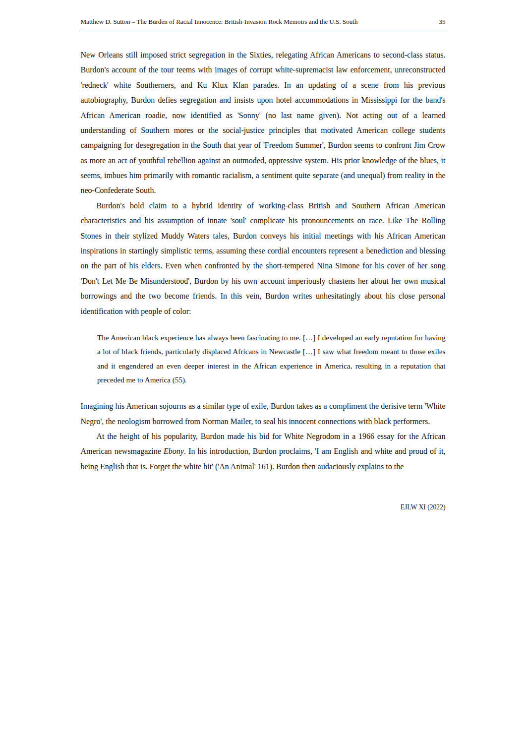Matthew D. Sutton – The Burden of Racial Innocence: British-Invasion Rock Memoirs and the U.S. South 35
New Orleans still imposed strict segregation in the Sixties, relegating African Americans to second-class status. Burdon's account of the tour teems with images of corrupt white-supremacist law enforcement, unreconstructed 'redneck' white Southerners, and Ku Klux Klan parades. In an updating of a scene from his previous autobiography, Burdon defies segregation and insists upon hotel accommodations in Mississippi for the band's African American roadie, now identified as 'Sonny' (no last name given). Not acting out of a learned understanding of Southern mores or the social-justice principles that motivated American college students campaigning for desegregation in the South that year of 'Freedom Summer', Burdon seems to confront Jim Crow as more an act of youthful rebellion against an outmoded, oppressive system. His prior knowledge of the blues, it seems, imbues him primarily with romantic racialism, a sentiment quite separate (and unequal) from reality in the neo-Confederate South.
Burdon's bold claim to a hybrid identity of working-class British and Southern African American characteristics and his assumption of innate 'soul' complicate his pronouncements on race. Like The Rolling Stones in their stylized Muddy Waters tales, Burdon conveys his initial meetings with his African American inspirations in startingly simplistic terms, assuming these cordial encounters represent a benediction and blessing on the part of his elders. Even when confronted by the short-tempered Nina Simone for his cover of her song 'Don't Let Me Be Misunderstood', Burdon by his own account imperiously chastens her about her own musical borrowings and the two become friends. In this vein, Burdon writes unhesitatingly about his close personal identification with people of color:
The American black experience has always been fascinating to me. […] I developed an early reputation for having a lot of black friends, particularly displaced Africans in Newcastle […] I saw what freedom meant to those exiles and it engendered an even deeper interest in the African experience in America, resulting in a reputation that preceded me to America (55).
Imagining his American sojourns as a similar type of exile, Burdon takes as a compliment the derisive term 'White Negro', the neologism borrowed from Norman Mailer, to seal his innocent connections with black performers.
At the height of his popularity, Burdon made his bid for White Negrodom in a 1966 essay for the African American newsmagazine Ebony. In his introduction, Burdon proclaims, 'I am English and white and proud of it, being English that is. Forget the white bit' ('An Animal' 161). Burdon then audaciously explains to the
EJLW XI (2022)